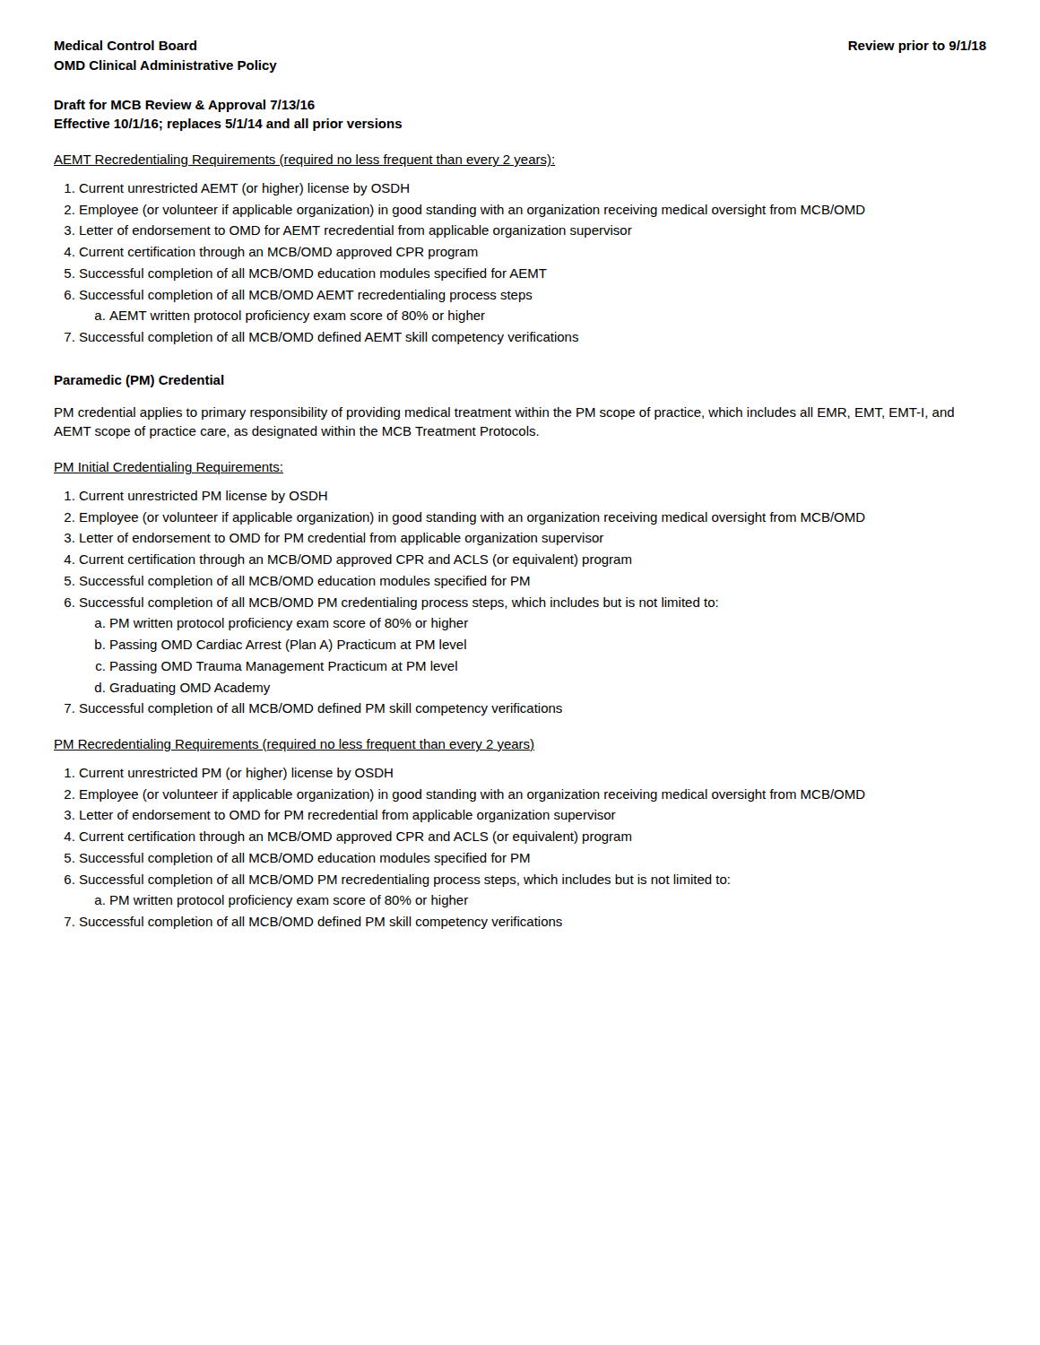Medical Control Board
OMD Clinical Administrative Policy
Review prior to 9/1/18
Draft for MCB Review & Approval 7/13/16
Effective 10/1/16; replaces 5/1/14 and all prior versions
AEMT Recredentialing Requirements (required no less frequent than every 2 years):
Current unrestricted AEMT (or higher) license by OSDH
Employee (or volunteer if applicable organization) in good standing with an organization receiving medical oversight from MCB/OMD
Letter of endorsement to OMD for AEMT recredential from applicable organization supervisor
Current certification through an MCB/OMD approved CPR program
Successful completion of all MCB/OMD education modules specified for AEMT
Successful completion of all MCB/OMD AEMT recredentialing process steps
AEMT written protocol proficiency exam score of 80% or higher
Successful completion of all MCB/OMD defined AEMT skill competency verifications
Paramedic (PM) Credential
PM credential applies to primary responsibility of providing medical treatment within the PM scope of practice, which includes all EMR, EMT, EMT-I, and AEMT scope of practice care, as designated within the MCB Treatment Protocols.
PM Initial Credentialing Requirements:
Current unrestricted PM license by OSDH
Employee (or volunteer if applicable organization) in good standing with an organization receiving medical oversight from MCB/OMD
Letter of endorsement to OMD for PM credential from applicable organization supervisor
Current certification through an MCB/OMD approved CPR and ACLS (or equivalent) program
Successful completion of all MCB/OMD education modules specified for PM
Successful completion of all MCB/OMD PM credentialing process steps, which includes but is not limited to:
PM written protocol proficiency exam score of 80% or higher
Passing OMD Cardiac Arrest (Plan A) Practicum at PM level
Passing OMD Trauma Management Practicum at PM level
Graduating OMD Academy
Successful completion of all MCB/OMD defined PM skill competency verifications
PM Recredentialing Requirements (required no less frequent than every 2 years)
Current unrestricted PM (or higher) license by OSDH
Employee (or volunteer if applicable organization) in good standing with an organization receiving medical oversight from MCB/OMD
Letter of endorsement to OMD for PM recredential from applicable organization supervisor
Current certification through an MCB/OMD approved CPR and ACLS (or equivalent) program
Successful completion of all MCB/OMD education modules specified for PM
Successful completion of all MCB/OMD PM recredentialing process steps, which includes but is not limited to:
PM written protocol proficiency exam score of 80% or higher
Successful completion of all MCB/OMD defined PM skill competency verifications